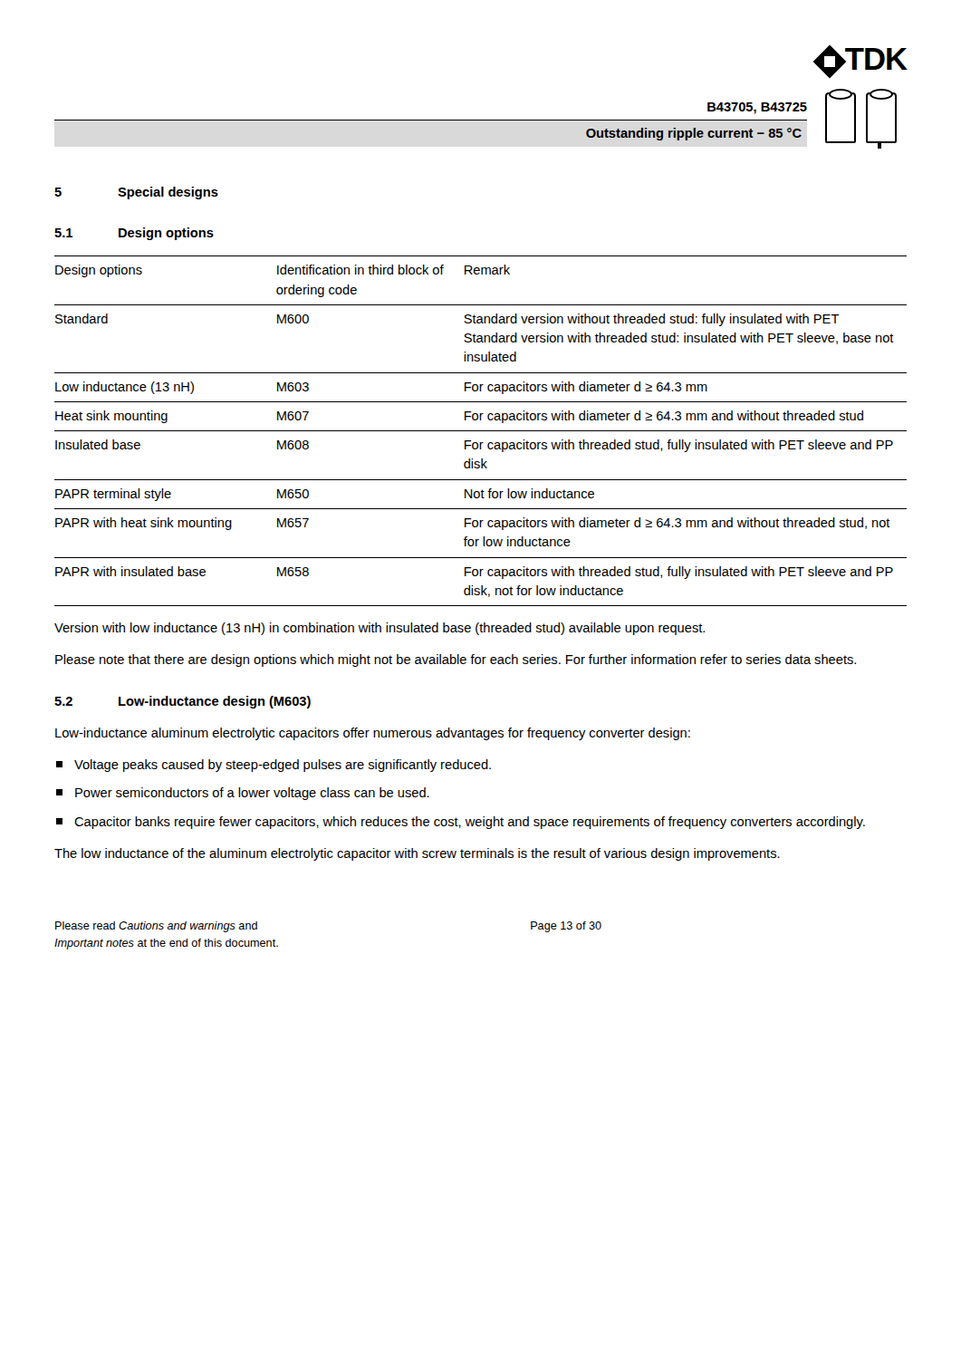TDK
B43705, B43725
Outstanding ripple current − 85 °C
5 Special designs
5.1 Design options
| Design options | Identification in third block of ordering code | Remark |
| --- | --- | --- |
| Standard | M600 | Standard version without threaded stud: fully insulated with PET Standard version with threaded stud: insulated with PET sleeve, base not insulated |
| Low inductance (13 nH) | M603 | For capacitors with diameter d ≥ 64.3 mm |
| Heat sink mounting | M607 | For capacitors with diameter d ≥ 64.3 mm and without threaded stud |
| Insulated base | M608 | For capacitors with threaded stud, fully insulated with PET sleeve and PP disk |
| PAPR terminal style | M650 | Not for low inductance |
| PAPR with heat sink mounting | M657 | For capacitors with diameter d ≥ 64.3 mm and without threaded stud, not for low inductance |
| PAPR with insulated base | M658 | For capacitors with threaded stud, fully insulated with PET sleeve and PP disk, not for low inductance |
Version with low inductance (13 nH) in combination with insulated base (threaded stud) available upon request.
Please note that there are design options which might not be available for each series. For further information refer to series data sheets.
5.2 Low-inductance design (M603)
Low-inductance aluminum electrolytic capacitors offer numerous advantages for frequency converter design:
Voltage peaks caused by steep-edged pulses are significantly reduced.
Power semiconductors of a lower voltage class can be used.
Capacitor banks require fewer capacitors, which reduces the cost, weight and space requirements of frequency converters accordingly.
The low inductance of the aluminum electrolytic capacitor with screw terminals is the result of various design improvements.
Please read Cautions and warnings and
Important notes at the end of this document.
Page 13 of 30